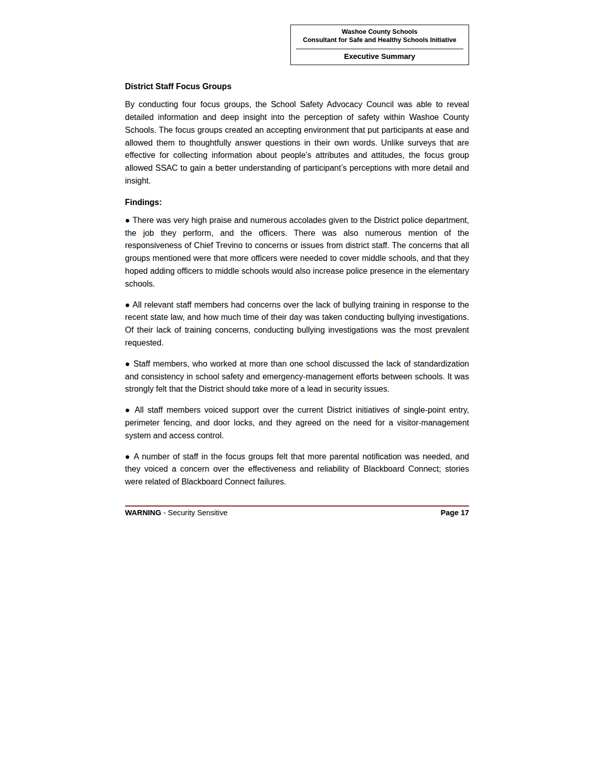Washoe County Schools
Consultant for Safe and Healthy Schools Initiative
Executive Summary
District Staff Focus Groups
By conducting four focus groups, the School Safety Advocacy Council was able to reveal detailed information and deep insight into the perception of safety within Washoe County Schools. The focus groups created an accepting environment that put participants at ease and allowed them to thoughtfully answer questions in their own words. Unlike surveys that are effective for collecting information about people’s attributes and attitudes, the focus group allowed SSAC to gain a better understanding of participant’s perceptions with more detail and insight.
Findings:
● There was very high praise and numerous accolades given to the District police department, the job they perform, and the officers. There was also numerous mention of the responsiveness of Chief Trevino to concerns or issues from district staff. The concerns that all groups mentioned were that more officers were needed to cover middle schools, and that they hoped adding officers to middle schools would also increase police presence in the elementary schools.
● All relevant staff members had concerns over the lack of bullying training in response to the recent state law, and how much time of their day was taken conducting bullying investigations. Of their lack of training concerns, conducting bullying investigations was the most prevalent requested.
● Staff members, who worked at more than one school discussed the lack of standardization and consistency in school safety and emergency-management efforts between schools. It was strongly felt that the District should take more of a lead in security issues.
● All staff members voiced support over the current District initiatives of single-point entry, perimeter fencing, and door locks, and they agreed on the need for a visitor-management system and access control.
● A number of staff in the focus groups felt that more parental notification was needed, and they voiced a concern over the effectiveness and reliability of Blackboard Connect; stories were related of Blackboard Connect failures.
WARNING - Security Sensitive
Page 17